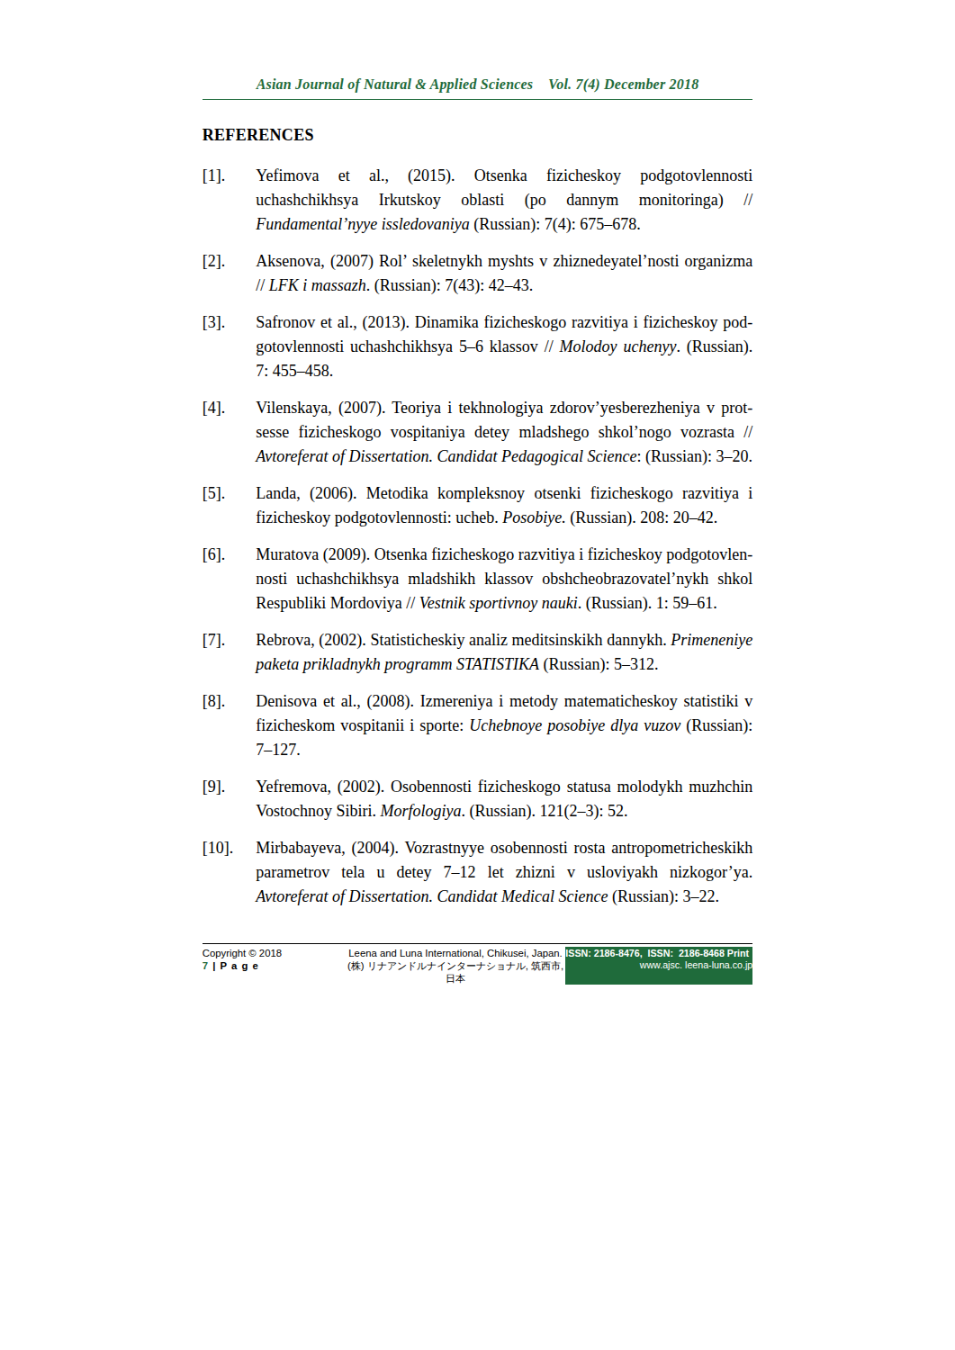Asian Journal of Natural & Applied Sciences Vol. 7(4) December 2018
REFERENCES
[1]. Yefimova et al., (2015). Otsenka fizicheskoy podgotovlennosti uchashchikhsya Irkutskoy oblasti (po dannym monitoringa) // Fundamental’nyye issledovaniya (Russian): 7(4): 675–678.
[2]. Aksenova, (2007) Rol’ skeletnykh myshts v zhiznedeyatel’nosti organizma // LFK i massazh. (Russian): 7(43): 42–43.
[3]. Safronov et al., (2013). Dinamika fizicheskogo razvitiya i fizicheskoy podgotovlennosti uchashchikhsya 5–6 klassov // Molodoy uchenyy. (Russian). 7: 455–458.
[4]. Vilenskaya, (2007). Teoriya i tekhnologiya zdorov’yesberezheniya v protsesse fizicheskogo vospitaniya detey mladshego shkol’nogo vozrasta // Avtoreferat of Dissertation. Candidat Pedagogical Science: (Russian): 3–20.
[5]. Landa, (2006). Metodika kompleksnoy otsenki fizicheskogo razvitiya i fizicheskoy podgotovlennosti: ucheb. Posobiye. (Russian). 208: 20–42.
[6]. Muratova (2009). Otsenka fizicheskogo razvitiya i fizicheskoy podgotovlennosti uchashchikhsya mladshikh klassov obshcheobrazovatel’nykh shkol Respubliki Mordoviya // Vestnik sportivnoy nauki. (Russian). 1: 59–61.
[7]. Rebrova, (2002). Statisticheskiy analiz meditsinskikh dannykh. Primeneniye paketa prikladnykh programm STATISTIKA (Russian): 5–312.
[8]. Denisova et al., (2008). Izmereniya i metody matematicheskoy statistiki v fizicheskom vospitanii i sporte: Uchebnoye posobiye dlya vuzov (Russian): 7–127.
[9]. Yefremova, (2002). Osobennosti fizicheskogo statusa molodykh muzhchin Vostochnoy Sibiri. Morfologiya. (Russian). 121(2–3): 52.
[10]. Mirbabayeva, (2004). Vozrastnyye osobennosti rosta antropometricheskikh parametrov tela u detey 7–12 let zhizni v usloviyakh nizkogor’ya. Avtoreferat of Dissertation. Candidat Medical Science (Russian): 3–22.
| Copyright © 2018 7 / P a g e | Leena and Luna International, Chikusei, Japan. (株) リナアンドルナインターナショナル, 筑西市,日本 | ISSN: 2186-8476, ISSN: 2186-8468 Print www.ajsc. leena-luna.co.jp |